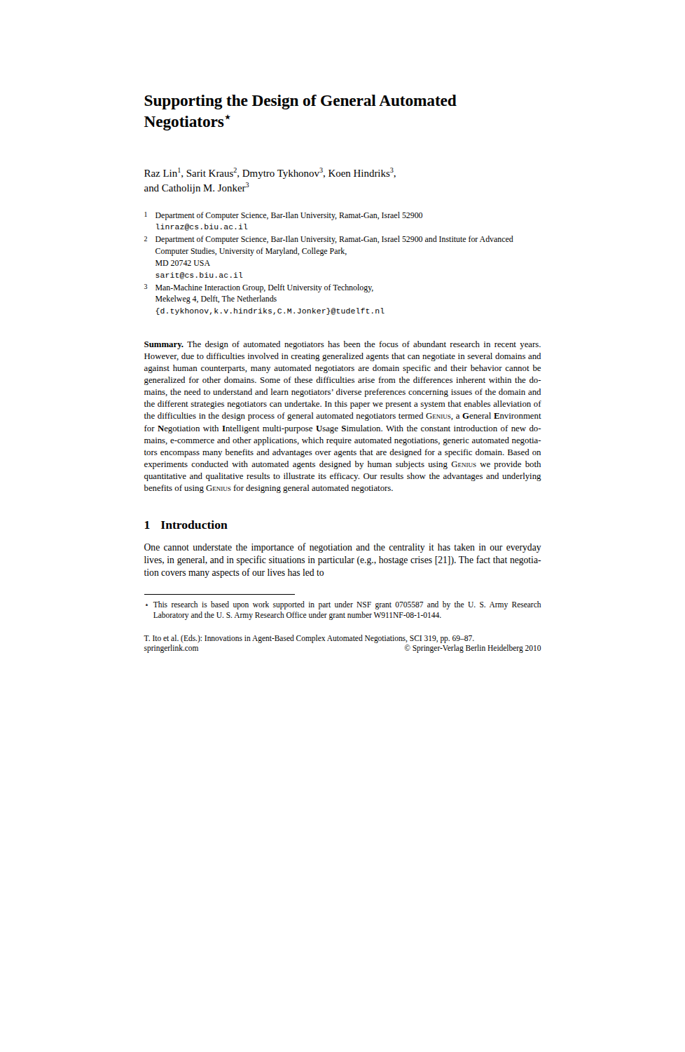Supporting the Design of General Automated
Negotiators⋆
Raz Lin1, Sarit Kraus2, Dmytro Tykhonov3, Koen Hindriks3,
and Catholijn M. Jonker3
1 Department of Computer Science, Bar-Ilan University, Ramat-Gan, Israel 52900
linraz@cs.biu.ac.il
2 Department of Computer Science, Bar-Ilan University, Ramat-Gan, Israel 52900 and Institute for Advanced Computer Studies, University of Maryland, College Park,
MD 20742 USA
sarit@cs.biu.ac.il
3 Man-Machine Interaction Group, Delft University of Technology,
Mekelweg 4, Delft, The Netherlands
{d.tykhonov,k.v.hindriks,C.M.Jonker}@tudelft.nl
Summary. The design of automated negotiators has been the focus of abundant research in recent years. However, due to difficulties involved in creating generalized agents that can negotiate in several domains and against human counterparts, many automated negotiators are domain specific and their behavior cannot be generalized for other domains. Some of these difficulties arise from the differences inherent within the domains, the need to understand and learn negotiators’ diverse preferences concerning issues of the domain and the different strategies negotiators can undertake. In this paper we present a system that enables alleviation of the difficulties in the design process of general automated negotiators termed Genius, a General Environment for Negotiation with Intelligent multi-purpose Usage Simulation. With the constant introduction of new domains, e-commerce and other applications, which require automated negotiations, generic automated negotiators encompass many benefits and advantages over agents that are designed for a specific domain. Based on experiments conducted with automated agents designed by human subjects using Genius we provide both quantitative and qualitative results to illustrate its efficacy. Our results show the advantages and underlying benefits of using Genius for designing general automated negotiators.
1 Introduction
One cannot understate the importance of negotiation and the centrality it has taken in our everyday lives, in general, and in specific situations in particular (e.g., hostage crises [21]). The fact that negotiation covers many aspects of our lives has led to
⋆This research is based upon work supported in part under NSF grant 0705587 and by the U. S. Army Research Laboratory and the U. S. Army Research Office under grant number W911NF-08-1-0144.
T. Ito et al. (Eds.): Innovations in Agent-Based Complex Automated Negotiations, SCI 319, pp. 69–87.
springerlink.com © Springer-Verlag Berlin Heidelberg 2010